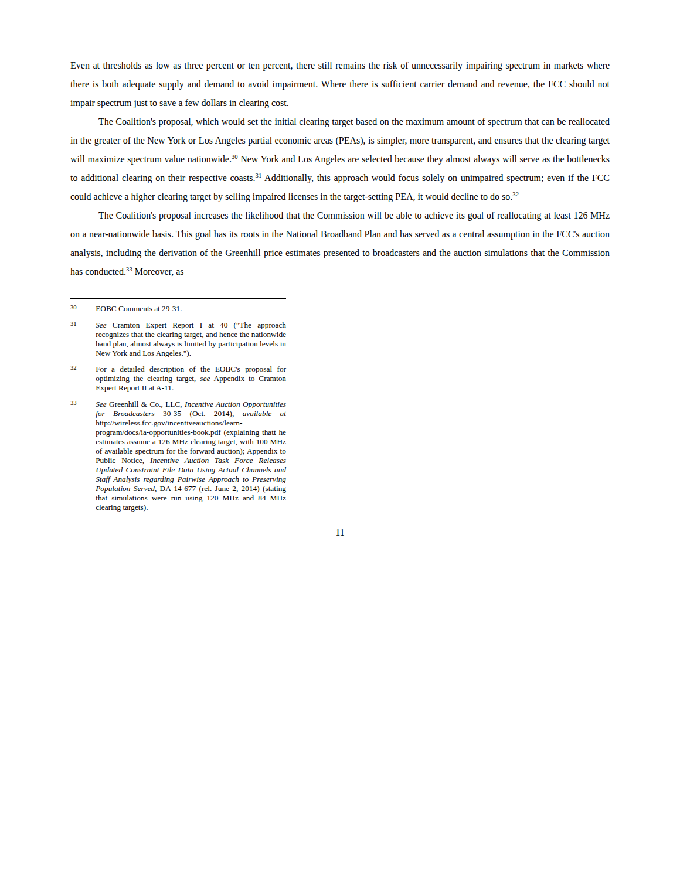Even at thresholds as low as three percent or ten percent, there still remains the risk of unnecessarily impairing spectrum in markets where there is both adequate supply and demand to avoid impairment. Where there is sufficient carrier demand and revenue, the FCC should not impair spectrum just to save a few dollars in clearing cost.
The Coalition's proposal, which would set the initial clearing target based on the maximum amount of spectrum that can be reallocated in the greater of the New York or Los Angeles partial economic areas (PEAs), is simpler, more transparent, and ensures that the clearing target will maximize spectrum value nationwide.30 New York and Los Angeles are selected because they almost always will serve as the bottlenecks to additional clearing on their respective coasts.31 Additionally, this approach would focus solely on unimpaired spectrum; even if the FCC could achieve a higher clearing target by selling impaired licenses in the target-setting PEA, it would decline to do so.32
The Coalition's proposal increases the likelihood that the Commission will be able to achieve its goal of reallocating at least 126 MHz on a near-nationwide basis. This goal has its roots in the National Broadband Plan and has served as a central assumption in the FCC's auction analysis, including the derivation of the Greenhill price estimates presented to broadcasters and the auction simulations that the Commission has conducted.33 Moreover, as
30 EOBC Comments at 29-31.
31 See Cramton Expert Report I at 40 ("The approach recognizes that the clearing target, and hence the nationwide band plan, almost always is limited by participation levels in New York and Los Angeles.").
32 For a detailed description of the EOBC's proposal for optimizing the clearing target, see Appendix to Cramton Expert Report II at A-11.
33 See Greenhill & Co., LLC, Incentive Auction Opportunities for Broadcasters 30-35 (Oct. 2014), available at http://wireless.fcc.gov/incentiveauctions/learn-program/docs/ia-opportunities-book.pdf (explaining thatt he estimates assume a 126 MHz clearing target, with 100 MHz of available spectrum for the forward auction); Appendix to Public Notice, Incentive Auction Task Force Releases Updated Constraint File Data Using Actual Channels and Staff Analysis regarding Pairwise Approach to Preserving Population Served, DA 14-677 (rel. June 2, 2014) (stating that simulations were run using 120 MHz and 84 MHz clearing targets).
11